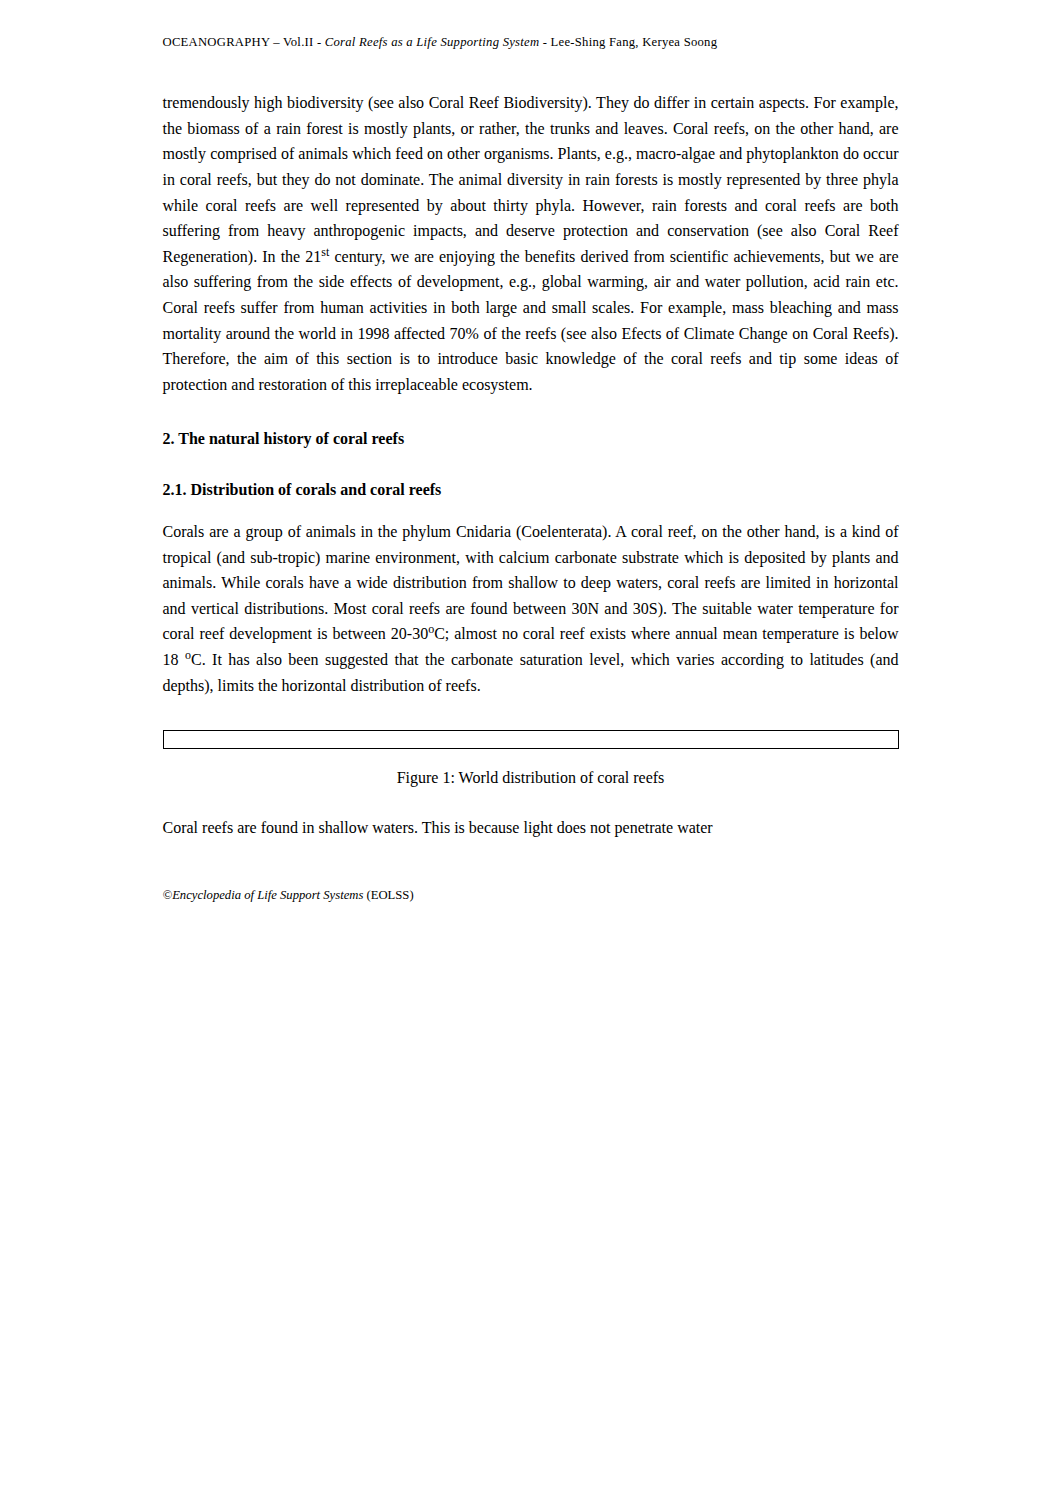OCEANOGRAPHY – Vol.II - Coral Reefs as a Life Supporting System - Lee-Shing Fang, Keryea Soong
tremendously high biodiversity (see also Coral Reef Biodiversity). They do differ in certain aspects. For example, the biomass of a rain forest is mostly plants, or rather, the trunks and leaves. Coral reefs, on the other hand, are mostly comprised of animals which feed on other organisms. Plants, e.g., macro-algae and phytoplankton do occur in coral reefs, but they do not dominate. The animal diversity in rain forests is mostly represented by three phyla while coral reefs are well represented by about thirty phyla. However, rain forests and coral reefs are both suffering from heavy anthropogenic impacts, and deserve protection and conservation (see also Coral Reef Regeneration). In the 21st century, we are enjoying the benefits derived from scientific achievements, but we are also suffering from the side effects of development, e.g., global warming, air and water pollution, acid rain etc. Coral reefs suffer from human activities in both large and small scales. For example, mass bleaching and mass mortality around the world in 1998 affected 70% of the reefs (see also Efects of Climate Change on Coral Reefs). Therefore, the aim of this section is to introduce basic knowledge of the coral reefs and tip some ideas of protection and restoration of this irreplaceable ecosystem.
2. The natural history of coral reefs
2.1. Distribution of corals and coral reefs
Corals are a group of animals in the phylum Cnidaria (Coelenterata). A coral reef, on the other hand, is a kind of tropical (and sub-tropic) marine environment, with calcium carbonate substrate which is deposited by plants and animals. While corals have a wide distribution from shallow to deep waters, coral reefs are limited in horizontal and vertical distributions. Most coral reefs are found between 30N and 30S). The suitable water temperature for coral reef development is between 20-30oC; almost no coral reef exists where annual mean temperature is below 18 oC. It has also been suggested that the carbonate saturation level, which varies according to latitudes (and depths), limits the horizontal distribution of reefs.
Figure 1: World distribution of coral reefs
Coral reefs are found in shallow waters. This is because light does not penetrate water
©Encyclopedia of Life Support Systems (EOLSS)